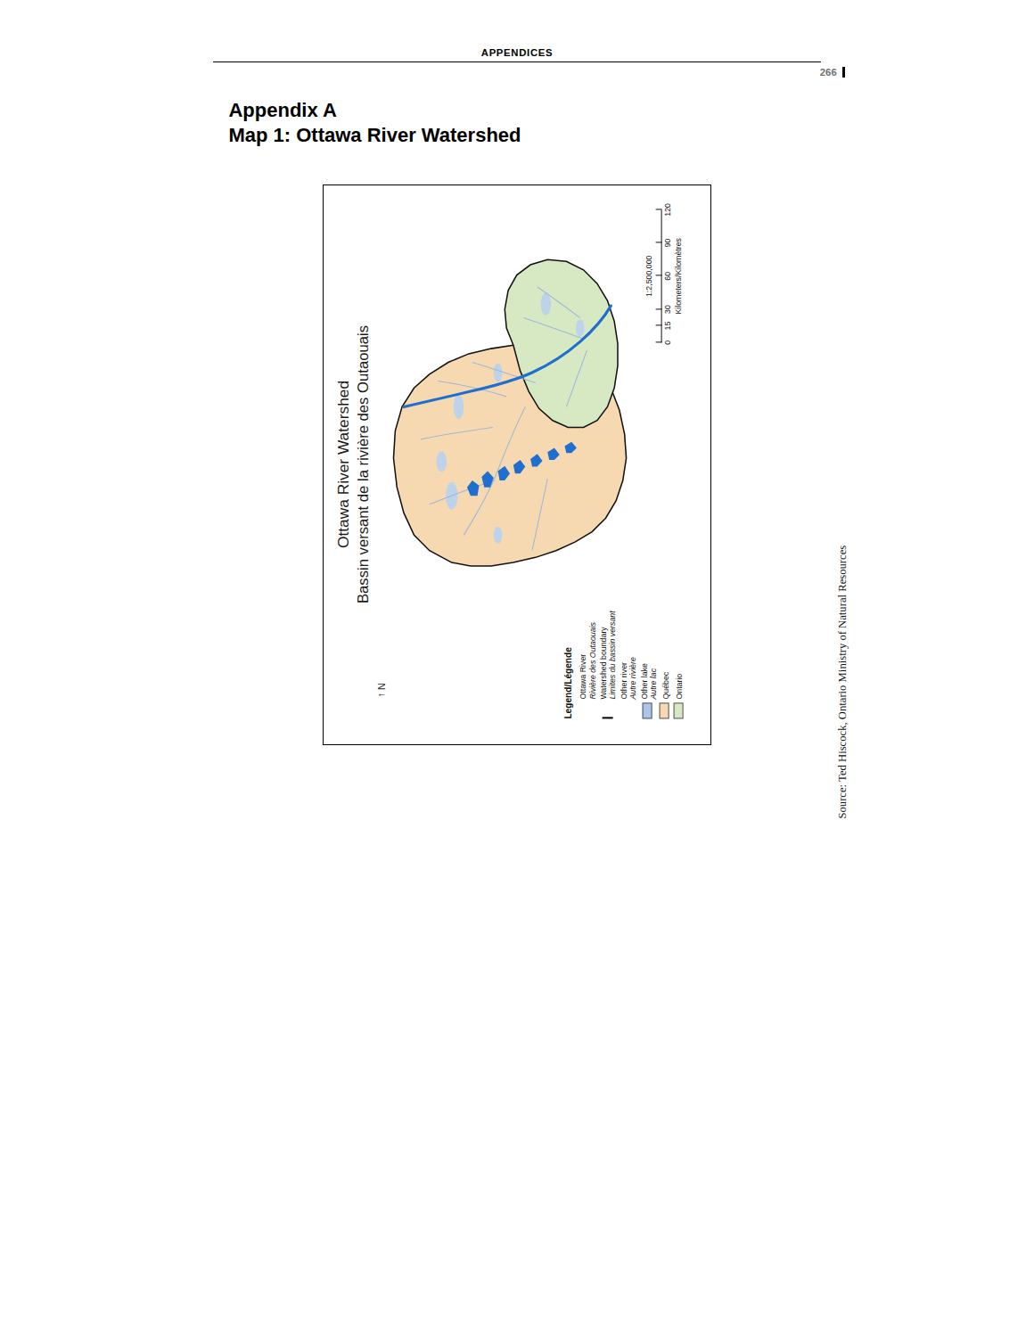266
APPENDICES
Appendix AMap 1: Ottawa River Watershed
Ottawa River Watershed Bassin versant de la rivière des Outaouais
↑ N
Legend/Légende
| | Ottawa River Rivière des Outaouais |
| | Watershed boundary Limites du bassin versant |
| | Other river Autre rivière |
| | Other lake Autre lac |
| | Québec |
| | Ontario |
1:2,500,000
0 15 30 60 90 120
Kilometers/Kilomètres
Source: Ted Hiscock, Ontario Ministry of Natural Resources